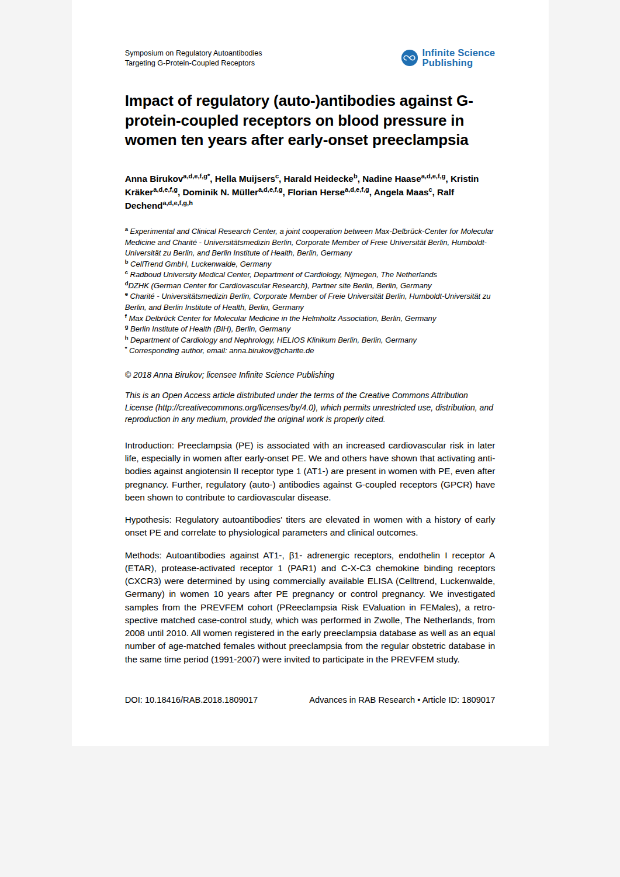Symposium on Regulatory Autoantibodies
Targeting G-Protein-Coupled Receptors
Infinite Science
Publishing
Impact of regulatory (auto-)antibodies against G-protein-coupled receptors on blood pressure in women ten years after early-onset preeclampsia
Anna Birukova,d,e,f,g*, Hella Muijsersc, Harald Heideckeb, Nadine Haasea,d,e,f,g, Kristin Kräkera,d,e,f,g, Dominik N. Müllera,d,e,f,g, Florian Hersea,d,e,f,g, Angela Maasc, Ralf Dechenda,d,e,f,g,h
a Experimental and Clinical Research Center, a joint cooperation between Max-Delbrück-Center for Molecular Medicine and Charité - Universitätsmedizin Berlin, Corporate Member of Freie Universität Berlin, Humboldt-Universität zu Berlin, and Berlin Institute of Health, Berlin, Germany
b CellTrend GmbH, Luckenwalde, Germany
c Radboud University Medical Center, Department of Cardiology, Nijmegen, The Netherlands
dDZHK (German Center for Cardiovascular Research), Partner site Berlin, Berlin, Germany
e Charité - Universitätsmedizin Berlin, Corporate Member of Freie Universität Berlin, Humboldt-Universität zu Berlin, and Berlin Institute of Health, Berlin, Germany
f Max Delbrück Center for Molecular Medicine in the Helmholtz Association, Berlin, Germany
g Berlin Institute of Health (BIH), Berlin, Germany
h Department of Cardiology and Nephrology, HELIOS Klinikum Berlin, Berlin, Germany
* Corresponding author, email: anna.birukov@charite.de
© 2018 Anna Birukov; licensee Infinite Science Publishing
This is an Open Access article distributed under the terms of the Creative Commons Attribution License (http://creativecommons.org/licenses/by/4.0), which permits unrestricted use, distribution, and reproduction in any medium, provided the original work is properly cited.
Introduction: Preeclampsia (PE) is associated with an increased cardiovascular risk in later life, especially in women after early-onset PE. We and others have shown that activating antibodies against angiotensin II receptor type 1 (AT1-) are present in women with PE, even after pregnancy. Further, regulatory (auto-) antibodies against G-coupled receptors (GPCR) have been shown to contribute to cardiovascular disease.
Hypothesis: Regulatory autoantibodies' titers are elevated in women with a history of early onset PE and correlate to physiological parameters and clinical outcomes.
Methods: Autoantibodies against AT1-, β1- adrenergic receptors, endothelin I receptor A (ETAR), protease-activated receptor 1 (PAR1) and C-X-C3 chemokine binding receptors (CXCR3) were determined by using commercially available ELISA (Celltrend, Luckenwalde, Germany) in women 10 years after PE pregnancy or control pregnancy. We investigated samples from the PREVFEM cohort (PReeclampsia Risk EValuation in FEMales), a retrospective matched case-control study, which was performed in Zwolle, The Netherlands, from 2008 until 2010. All women registered in the early preeclampsia database as well as an equal number of age-matched females without preeclampsia from the regular obstetric database in the same time period (1991-2007) were invited to participate in the PREVFEM study.
DOI: 10.18416/RAB.2018.1809017
Advances in RAB Research • Article ID: 1809017